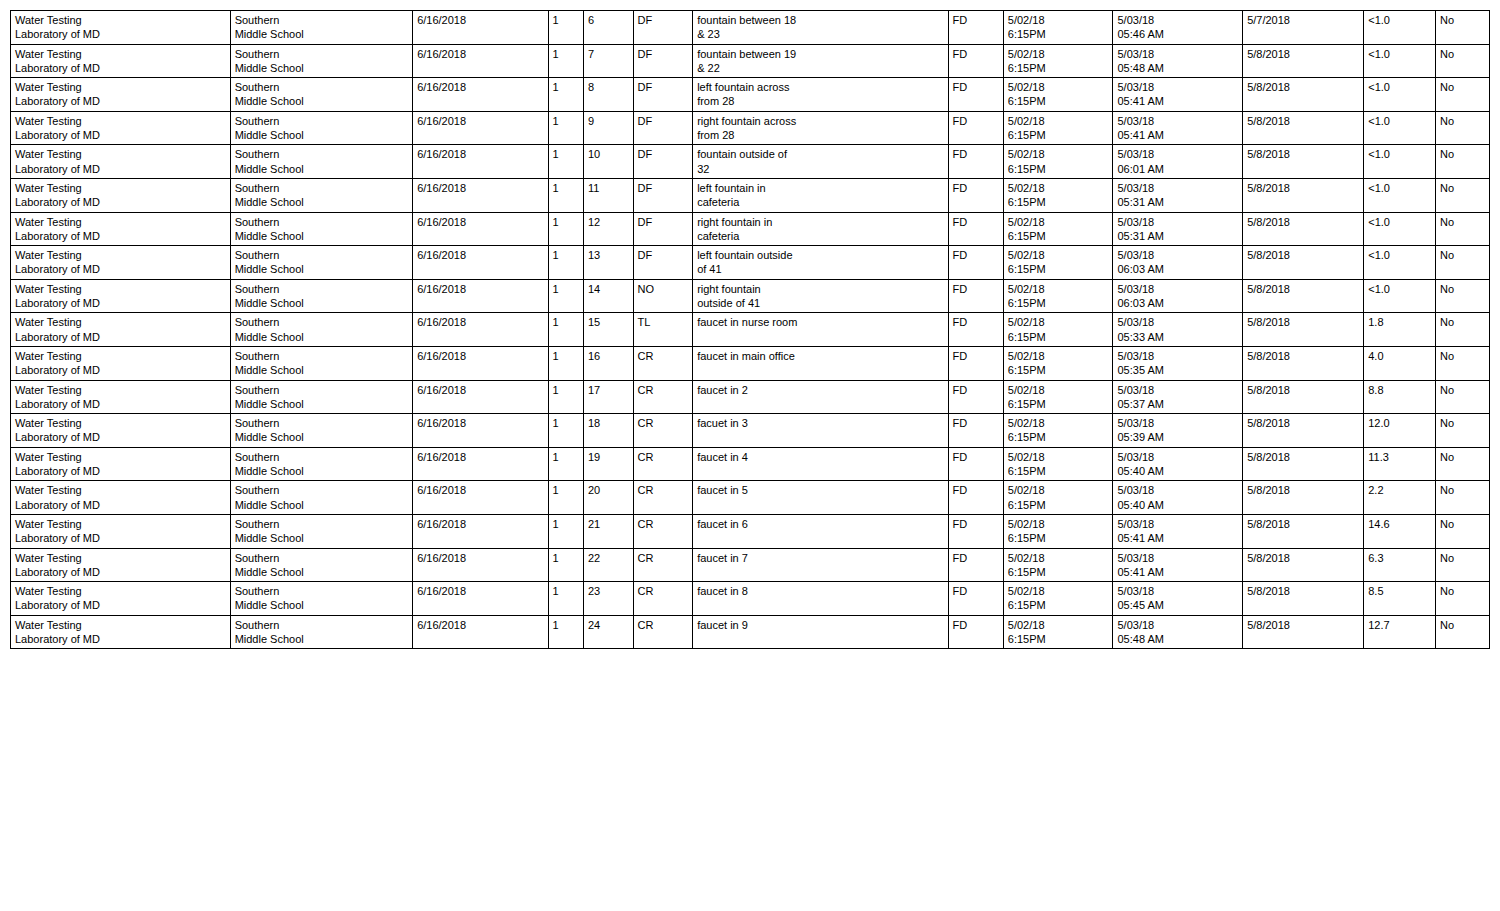| Water Testing Laboratory of MD | Southern Middle School | 6/16/2018 | 1 | 6 | DF | fountain between 18 & 23 | FD | 5/02/18 6:15PM | 5/03/18 05:46 AM | 5/7/2018 | <1.0 | No |
| Water Testing Laboratory of MD | Southern Middle School | 6/16/2018 | 1 | 7 | DF | fountain between 19 & 22 | FD | 5/02/18 6:15PM | 5/03/18 05:48 AM | 5/8/2018 | <1.0 | No |
| Water Testing Laboratory of MD | Southern Middle School | 6/16/2018 | 1 | 8 | DF | left fountain across from 28 | FD | 5/02/18 6:15PM | 5/03/18 05:41 AM | 5/8/2018 | <1.0 | No |
| Water Testing Laboratory of MD | Southern Middle School | 6/16/2018 | 1 | 9 | DF | right fountain across from 28 | FD | 5/02/18 6:15PM | 5/03/18 05:41 AM | 5/8/2018 | <1.0 | No |
| Water Testing Laboratory of MD | Southern Middle School | 6/16/2018 | 1 | 10 | DF | fountain outside of 32 | FD | 5/02/18 6:15PM | 5/03/18 06:01 AM | 5/8/2018 | <1.0 | No |
| Water Testing Laboratory of MD | Southern Middle School | 6/16/2018 | 1 | 11 | DF | left fountain in cafeteria | FD | 5/02/18 6:15PM | 5/03/18 05:31 AM | 5/8/2018 | <1.0 | No |
| Water Testing Laboratory of MD | Southern Middle School | 6/16/2018 | 1 | 12 | DF | right fountain in cafeteria | FD | 5/02/18 6:15PM | 5/03/18 05:31 AM | 5/8/2018 | <1.0 | No |
| Water Testing Laboratory of MD | Southern Middle School | 6/16/2018 | 1 | 13 | DF | left fountain outside of 41 | FD | 5/02/18 6:15PM | 5/03/18 06:03 AM | 5/8/2018 | <1.0 | No |
| Water Testing Laboratory of MD | Southern Middle School | 6/16/2018 | 1 | 14 | NO | right fountain outside of 41 | FD | 5/02/18 6:15PM | 5/03/18 06:03 AM | 5/8/2018 | <1.0 | No |
| Water Testing Laboratory of MD | Southern Middle School | 6/16/2018 | 1 | 15 | TL | faucet in nurse room | FD | 5/02/18 6:15PM | 5/03/18 05:33 AM | 5/8/2018 | 1.8 | No |
| Water Testing Laboratory of MD | Southern Middle School | 6/16/2018 | 1 | 16 | CR | faucet in main office | FD | 5/02/18 6:15PM | 5/03/18 05:35 AM | 5/8/2018 | 4.0 | No |
| Water Testing Laboratory of MD | Southern Middle School | 6/16/2018 | 1 | 17 | CR | faucet in 2 | FD | 5/02/18 6:15PM | 5/03/18 05:37 AM | 5/8/2018 | 8.8 | No |
| Water Testing Laboratory of MD | Southern Middle School | 6/16/2018 | 1 | 18 | CR | facuet in 3 | FD | 5/02/18 6:15PM | 5/03/18 05:39 AM | 5/8/2018 | 12.0 | No |
| Water Testing Laboratory of MD | Southern Middle School | 6/16/2018 | 1 | 19 | CR | faucet in 4 | FD | 5/02/18 6:15PM | 5/03/18 05:40 AM | 5/8/2018 | 11.3 | No |
| Water Testing Laboratory of MD | Southern Middle School | 6/16/2018 | 1 | 20 | CR | faucet in 5 | FD | 5/02/18 6:15PM | 5/03/18 05:40 AM | 5/8/2018 | 2.2 | No |
| Water Testing Laboratory of MD | Southern Middle School | 6/16/2018 | 1 | 21 | CR | faucet in 6 | FD | 5/02/18 6:15PM | 5/03/18 05:41 AM | 5/8/2018 | 14.6 | No |
| Water Testing Laboratory of MD | Southern Middle School | 6/16/2018 | 1 | 22 | CR | faucet in 7 | FD | 5/02/18 6:15PM | 5/03/18 05:41 AM | 5/8/2018 | 6.3 | No |
| Water Testing Laboratory of MD | Southern Middle School | 6/16/2018 | 1 | 23 | CR | faucet in 8 | FD | 5/02/18 6:15PM | 5/03/18 05:45 AM | 5/8/2018 | 8.5 | No |
| Water Testing Laboratory of MD | Southern Middle School | 6/16/2018 | 1 | 24 | CR | faucet in 9 | FD | 5/02/18 6:15PM | 5/03/18 05:48 AM | 5/8/2018 | 12.7 | No |